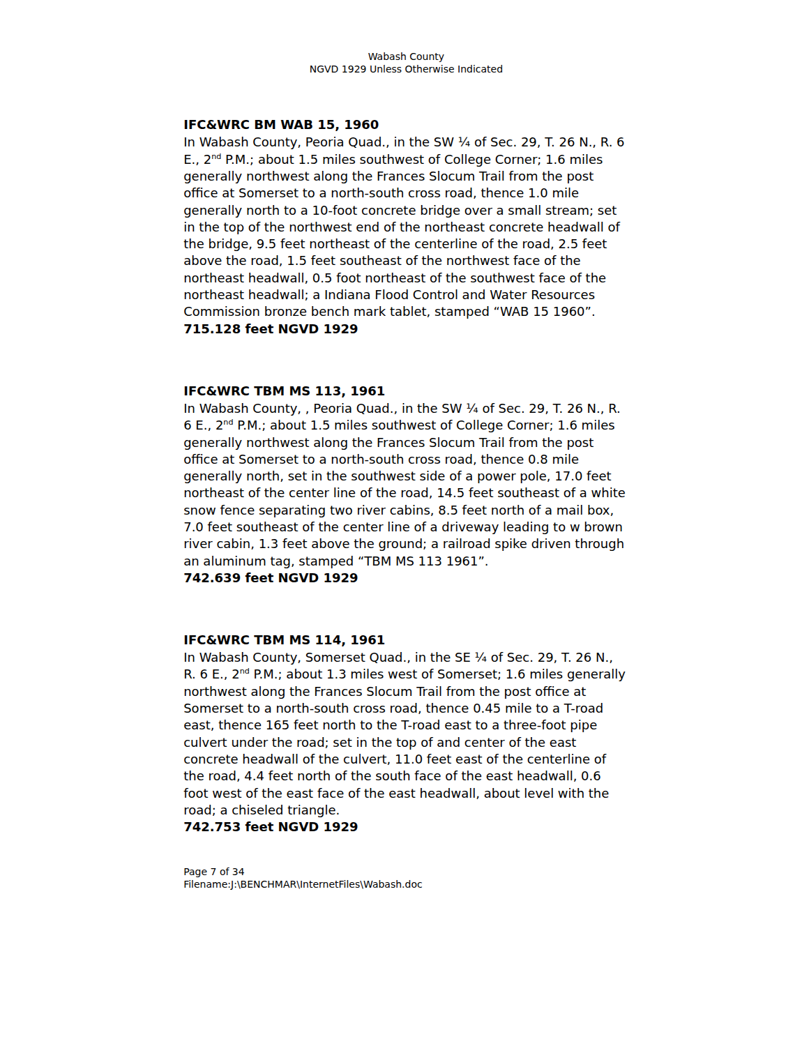Wabash County
NGVD 1929 Unless Otherwise Indicated
IFC&WRC BM WAB 15, 1960
In Wabash County, Peoria Quad., in the SW ¼ of Sec. 29, T. 26 N., R. 6 E., 2nd P.M.; about 1.5 miles southwest of College Corner; 1.6 miles generally northwest along the Frances Slocum Trail from the post office at Somerset to a north-south cross road, thence 1.0 mile generally north to a 10-foot concrete bridge over a small stream; set in the top of the northwest end of the northeast concrete headwall of the bridge, 9.5 feet northeast of the centerline of the road, 2.5 feet above the road, 1.5 feet southeast of the northwest face of the northeast headwall, 0.5 foot northeast of the southwest face of the northeast headwall; a Indiana Flood Control and Water Resources Commission bronze bench mark tablet, stamped “WAB 15 1960”.
715.128 feet NGVD 1929
IFC&WRC TBM MS 113, 1961
In Wabash County, , Peoria Quad., in the SW ¼ of Sec. 29, T. 26 N., R. 6 E., 2nd P.M.; about 1.5 miles southwest of College Corner; 1.6 miles generally northwest along the Frances Slocum Trail from the post office at Somerset to a north-south cross road, thence 0.8 mile generally north, set in the southwest side of a power pole, 17.0 feet northeast of the center line of the road, 14.5 feet southeast of a white snow fence separating two river cabins, 8.5 feet north of a mail box, 7.0 feet southeast of the center line of a driveway leading to w brown river cabin, 1.3 feet above the ground; a railroad spike driven through an aluminum tag, stamped “TBM MS 113 1961”.
742.639 feet NGVD 1929
IFC&WRC TBM MS 114, 1961
In Wabash County, Somerset Quad., in the SE ¼ of Sec. 29, T. 26 N., R. 6 E., 2nd P.M.; about 1.3 miles west of Somerset; 1.6 miles generally northwest along the Frances Slocum Trail from the post office at Somerset to a north-south cross road, thence 0.45 mile to a T-road east, thence 165 feet north to the T-road east to a three-foot pipe culvert under the road; set in the top of and center of the east concrete headwall of the culvert, 11.0 feet east of the centerline of the road, 4.4 feet north of the south face of the east headwall, 0.6 foot west of the east face of the east headwall, about level with the road; a chiseled triangle.
742.753 feet NGVD 1929
Page 7 of 34
Filename:J:\BENCHMAR\InternetFiles\Wabash.doc